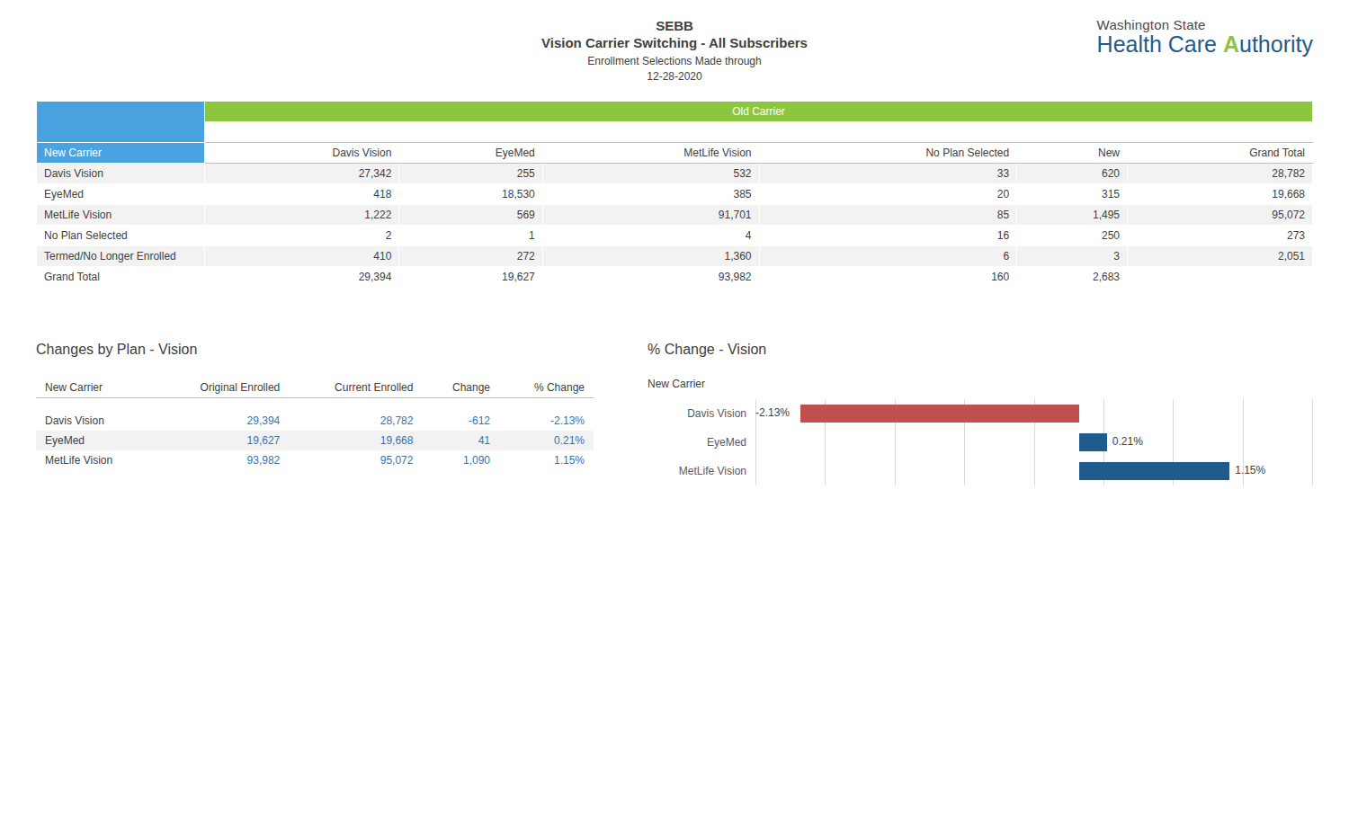Washington State
Health Care Authority
SEBB
Vision Carrier Switching - All Subscribers
Enrollment Selections Made through
12-28-2020
| | Old Carrier |
| --- | --- |
| New Carrier | Davis Vision | EyeMed | MetLife Vision | No Plan Selected | New | Grand Total |
| Davis Vision | 27,342 | 255 | 532 | 33 | 620 | 28,782 |
| EyeMed | 418 | 18,530 | 385 | 20 | 315 | 19,668 |
| MetLife Vision | 1,222 | 569 | 91,701 | 85 | 1,495 | 95,072 |
| No Plan Selected | 2 | 1 | 4 | 16 | 250 | 273 |
| Termed/No Longer Enrolled | 410 | 272 | 1,360 | 6 | 3 | 2,051 |
| Grand Total | 29,394 | 19,627 | 93,982 | 160 | 2,683 | |
Changes by Plan - Vision
| New Carrier | Original Enrolled | Current Enrolled | Change | % Change |
| --- | --- | --- | --- | --- |
| Davis Vision | 29,394 | 28,782 | -612 | -2.13% |
| EyeMed | 19,627 | 19,668 | 41 | 0.21% |
| MetLife Vision | 93,982 | 95,072 | 1,090 | 1.15% |
% Change - Vision
New Carrier
Davis Vision
-2.13%
EyeMed
0.21%
MetLife Vision
1.15%